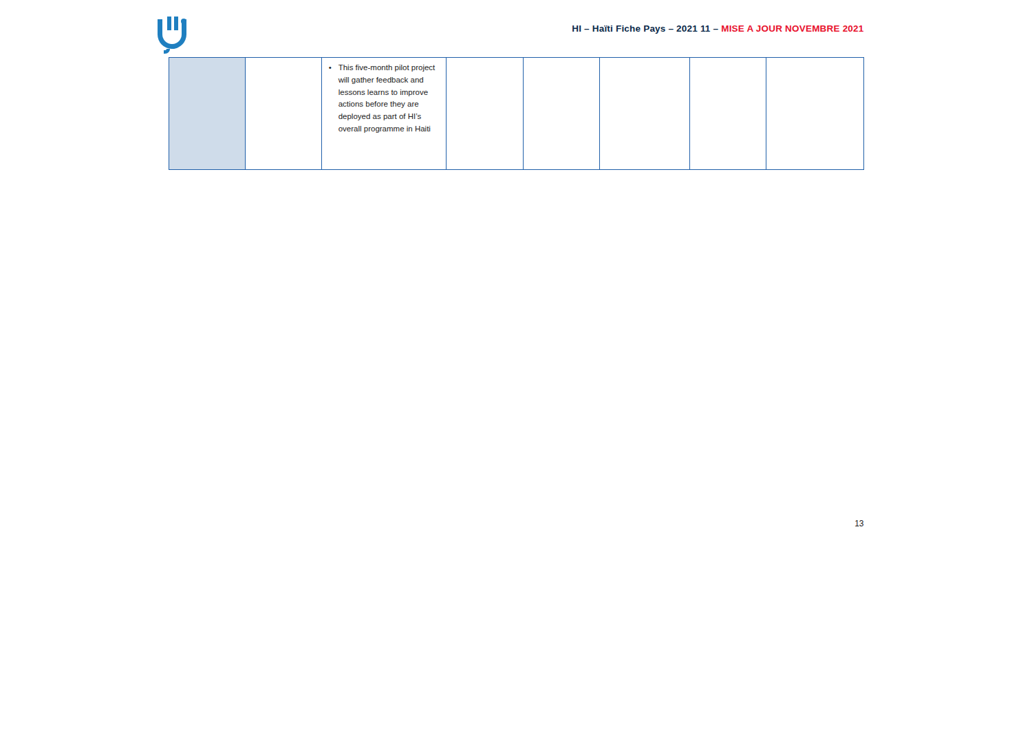HI – Haïti Fiche Pays – 2021 11 – MISE A JOUR NOVEMBRE 2021
| | | This five-month pilot project will gather feedback and lessons learns to improve actions before they are deployed as part of HI’s overall programme in Haiti | | | | | |
13